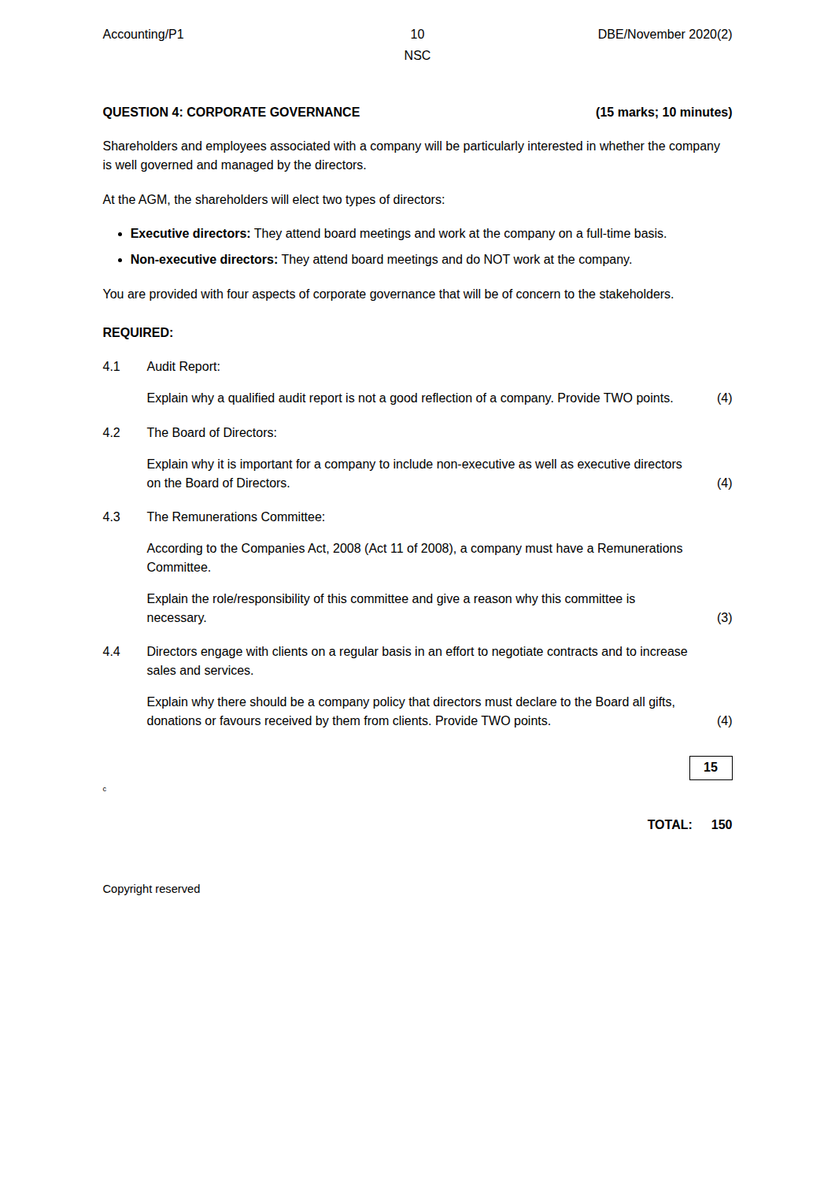Accounting/P1
10
DBE/November 2020(2)
NSC
QUESTION 4: CORPORATE GOVERNANCE(15 marks; 10 minutes)
Shareholders and employees associated with a company will be particularly interested in whether the company is well governed and managed by the directors.
At the AGM, the shareholders will elect two types of directors:
Executive directors: They attend board meetings and work at the company on a full-time basis.
Non-executive directors: They attend board meetings and do NOT work at the company.
You are provided with four aspects of corporate governance that will be of concern to the stakeholders.
REQUIRED:
4.1
Audit Report:
Explain why a qualified audit report is not a good reflection of a company. Provide TWO points.
(4)
4.2
The Board of Directors:
Explain why it is important for a company to include non-executive as well as executive directors on the Board of Directors.
(4)
4.3
The Remunerations Committee:
According to the Companies Act, 2008 (Act 11 of 2008), a company must have a Remunerations Committee.
Explain the role/responsibility of this committee and give a reason why this committee is necessary.
(3)
4.4
Directors engage with clients on a regular basis in an effort to negotiate contracts and to increase sales and services.
Explain why there should be a company policy that directors must declare to the Board all gifts, donations or favours received by them from clients. Provide TWO points.
(4)
15
c
TOTAL: 150
Copyright reserved